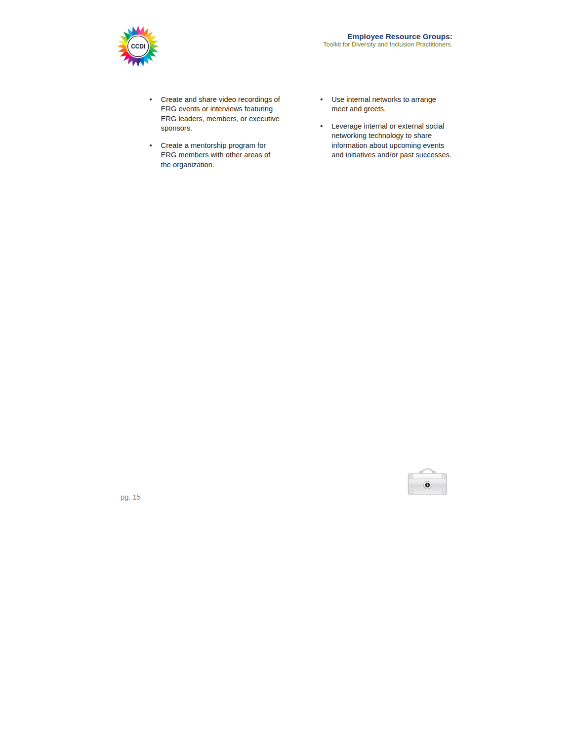CCDI
Employee Resource Groups:
Toolkit for Diversity and Inclusion Practitioners.
Create and share video recordings of ERG events or interviews featuring ERG leaders, members, or executive sponsors.
Create a mentorship program for ERG members with other areas of the organization.
Use internal networks to arrange meet and greets.
Leverage internal or external social networking technology to share information about upcoming events and initiatives and/or past successes.
pg. 15